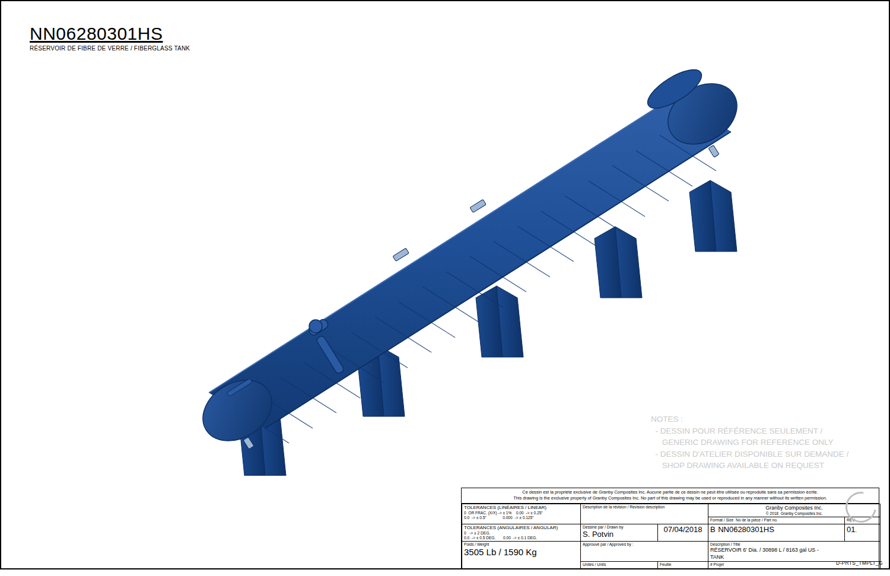NN06280301HS
RÉSERVOIR DE FIBRE DE VERRE / FIBERGLASS TANK
NOTES :
- DESSIN POUR RÉFÉRENCE SEULEMENT /
GENERIC DRAWING FOR REFERENCE ONLY
- DESSIN D'ATELIER DISPONIBLE SUR DEMANDE /
SHOP DRAWING AVAILABLE ON REQUEST
Ce dessin est la propriété exclusive de Granby Composites Inc. Aucune partie de ce dessin ne peut être utilisée ou reproduite sans sa permission écrite.
This drawing is the exclusive property of Granby Composites Inc. No part of this drawing may be used or reproduced in any manner without its written permission.
| TOLERANCES (LINÉAIRES / LINEAR) 0 OR FRAC. (X/X) -> ± 1% 0.00 -> ± 0.25" 0.0 -> ± 0.5" 0.000 -> ± 0.125" | Description de la révision / Revision description | Granby Composites Inc. © 2018 Granby Composites Inc. |
| Format / Size No de la pièce / Part no. | REV |
| TOLERANCES (ANGULAIRES / ANGULAR) 0 -> ± 2 DEG. 0.0 -> ± 0.5 DEG. 0.00 -> ± 0.1 DEG. | Dessiné par / Drawn by S. Potvin | 07/04/2018 | B NN06280301HS | 01 . |
| Poids / Weight 3505 Lb / 1590 Kg | Approuvé par / Approved by : | Description / Title RÉSERVOIR 6' Dia. / 30898 L / 8163 gal US - TANK |
| Unités / Units INCHES | Feuille Sheet 1 / 3 | # Projet Project # |
| Client | |
D-PRTS_TMPLT_G